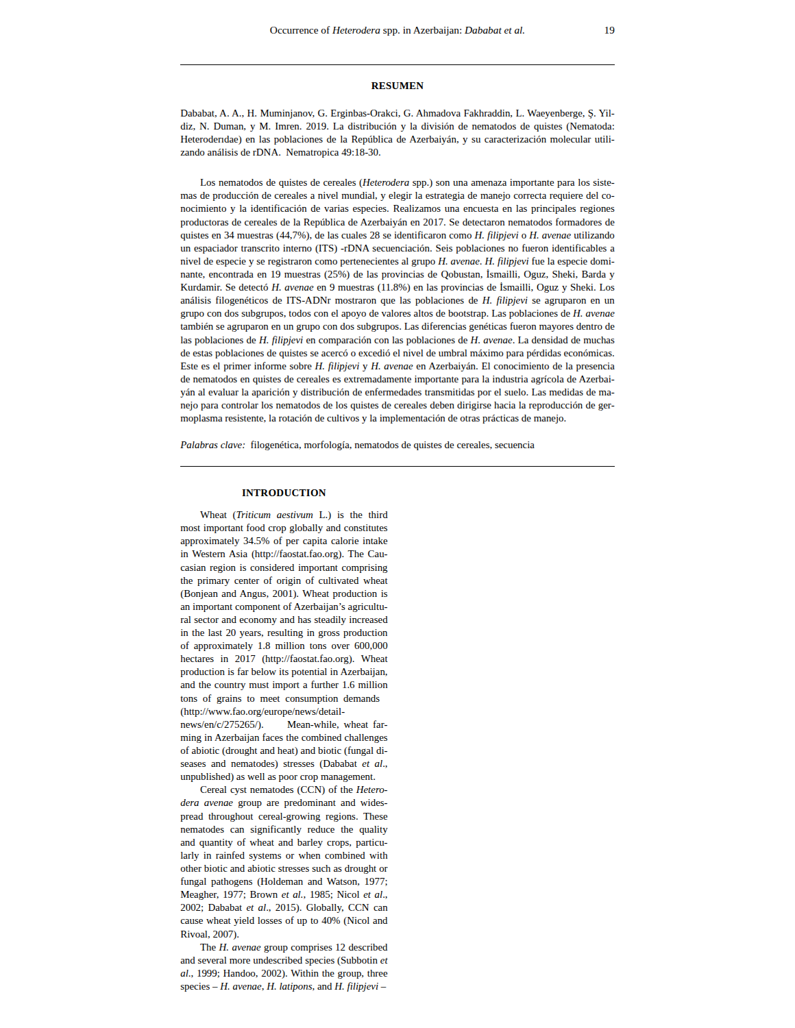Occurrence of Heterodera spp. in Azerbaijan: Dababat et al. 19
RESUMEN
Dababat, A. A., H. Muminjanov, G. Erginbas-Orakci, G. Ahmadova Fakhraddin, L. Waeyenberge, Ş. Yildiz, N. Duman, y M. Imren. 2019. La distribución y la división de nematodos de quistes (Nematoda: Heteroderıdae) en las poblaciones de la República de Azerbaiyán, y su caracterización molecular utilizando análisis de rDNA. Nematropica 49:18-30.
Los nematodos de quistes de cereales (Heterodera spp.) son una amenaza importante para los sistemas de producción de cereales a nivel mundial, y elegir la estrategia de manejo correcta requiere del conocimiento y la identificación de varias especies. Realizamos una encuesta en las principales regiones productoras de cereales de la República de Azerbaiyán en 2017. Se detectaron nematodos formadores de quistes en 34 muestras (44,7%), de las cuales 28 se identificaron como H. filipjevi o H. avenae utilizando un espaciador transcrito interno (ITS) -rDNA secuenciación. Seis poblaciones no fueron identificables a nivel de especie y se registraron como pertenecientes al grupo H. avenae. H. filipjevi fue la especie dominante, encontrada en 19 muestras (25%) de las provincias de Qobustan, İsmailli, Oguz, Sheki, Barda y Kurdamir. Se detectó H. avenae en 9 muestras (11.8%) en las provincias de İsmailli, Oguz y Sheki. Los análisis filogenéticos de ITS-ADNr mostraron que las poblaciones de H. filipjevi se agruparon en un grupo con dos subgrupos, todos con el apoyo de valores altos de bootstrap. Las poblaciones de H. avenae también se agruparon en un grupo con dos subgrupos. Las diferencias genéticas fueron mayores dentro de las poblaciones de H. filipjevi en comparación con las poblaciones de H. avenae. La densidad de muchas de estas poblaciones de quistes se acercó o excedió el nivel de umbral máximo para pérdidas económicas. Este es el primer informe sobre H. filipjevi y H. avenae en Azerbaiyán. El conocimiento de la presencia de nematodos en quistes de cereales es extremadamente importante para la industria agrícola de Azerbaiyán al evaluar la aparición y distribución de enfermedades transmitidas por el suelo. Las medidas de manejo para controlar los nematodos de los quistes de cereales deben dirigirse hacia la reproducción de germoplasma resistente, la rotación de cultivos y la implementación de otras prácticas de manejo.
Palabras clave: filogenética, morfología, nematodos de quistes de cereales, secuencia
INTRODUCTION
Wheat (Triticum aestivum L.) is the third most important food crop globally and constitutes approximately 34.5% of per capita calorie intake in Western Asia (http://faostat.fao.org). The Caucasian region is considered important comprising the primary center of origin of cultivated wheat (Bonjean and Angus, 2001). Wheat production is an important component of Azerbaijan’s agricultural sector and economy and has steadily increased in the last 20 years, resulting in gross production of approximately 1.8 million tons over 600,000 hectares in 2017 (http://faostat.fao.org). Wheat production is far below its potential in Azerbaijan, and the country must import a further 1.6 million tons of grains to meet consumption demands (http://www.fao.org/europe/news/detail-news/en/c/275265/). Mean-while, wheat farming in Azerbaijan faces the combined challenges of abiotic (drought and heat) and biotic (fungal diseases and nematodes) stresses (Dababat et al., unpublished) as well as poor crop management.
Cereal cyst nematodes (CCN) of the Heterodera avenae group are predominant and widespread throughout cereal-growing regions. These nematodes can significantly reduce the quality and quantity of wheat and barley crops, particularly in rainfed systems or when combined with other biotic and abiotic stresses such as drought or fungal pathogens (Holdeman and Watson, 1977; Meagher, 1977; Brown et al., 1985; Nicol et al., 2002; Dababat et al., 2015). Globally, CCN can cause wheat yield losses of up to 40% (Nicol and Rivoal, 2007).
The H. avenae group comprises 12 described and several more undescribed species (Subbotin et al., 1999; Handoo, 2002). Within the group, three species – H. avenae, H. latipons, and H. filipjevi –